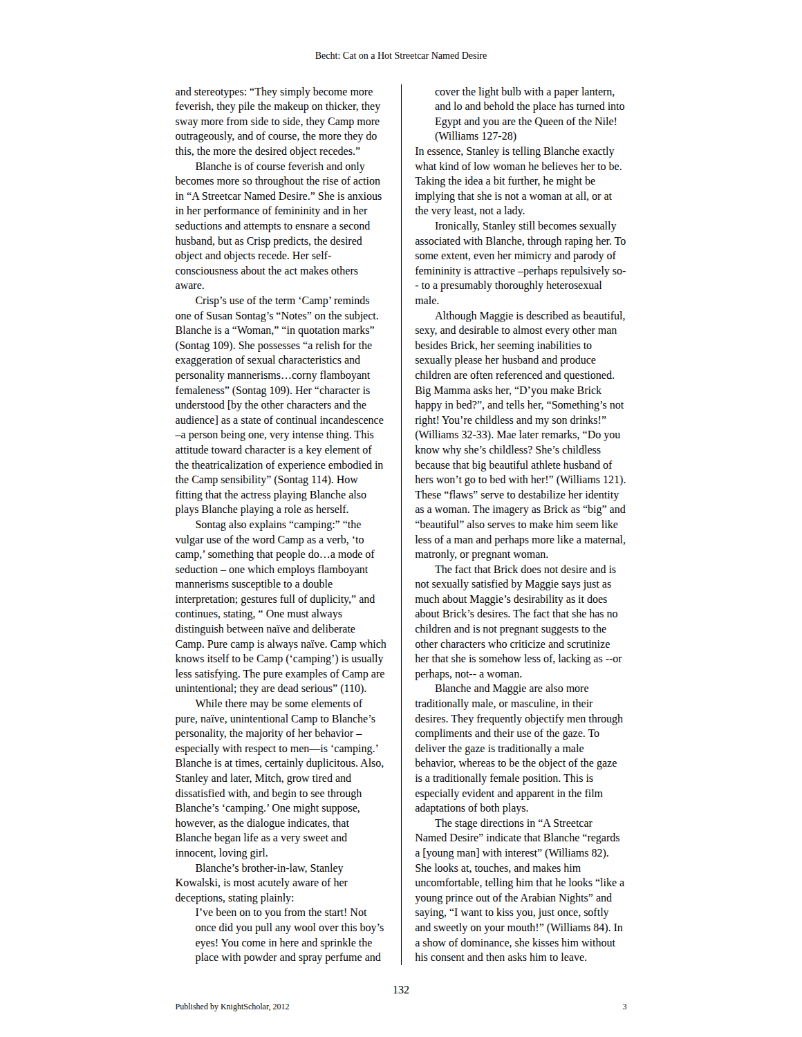Becht: Cat on a Hot Streetcar Named Desire
and stereotypes: “They simply become more feverish, they pile the makeup on thicker, they sway more from side to side, they Camp more outrageously, and of course, the more they do this, the more the desired object recedes.”
Blanche is of course feverish and only becomes more so throughout the rise of action in “A Streetcar Named Desire.” She is anxious in her performance of femininity and in her seductions and attempts to ensnare a second husband, but as Crisp predicts, the desired object and objects recede. Her self-consciousness about the act makes others aware.
Crisp’s use of the term ‘Camp’ reminds one of Susan Sontag’s “Notes” on the subject. Blanche is a “Woman,” “in quotation marks” (Sontag 109). She possesses “a relish for the exaggeration of sexual characteristics and personality mannerisms…corny flamboyant femaleness” (Sontag 109). Her “character is understood [by the other characters and the audience] as a state of continual incandescence –a person being one, very intense thing. This attitude toward character is a key element of the theatricalization of experience embodied in the Camp sensibility” (Sontag 114). How fitting that the actress playing Blanche also plays Blanche playing a role as herself.
Sontag also explains “camping:” “the vulgar use of the word Camp as a verb, ‘to camp,’ something that people do…a mode of seduction – one which employs flamboyant mannerisms susceptible to a double interpretation; gestures full of duplicity,” and continues, stating, “ One must always distinguish between naïve and deliberate Camp. Pure camp is always naïve. Camp which knows itself to be Camp (‘camping’) is usually less satisfying. The pure examples of Camp are unintentional; they are dead serious” (110).
While there may be some elements of pure, naïve, unintentional Camp to Blanche’s personality, the majority of her behavior –especially with respect to men—is ‘camping.’ Blanche is at times, certainly duplicitous. Also, Stanley and later, Mitch, grow tired and dissatisfied with, and begin to see through Blanche’s ‘camping.’ One might suppose, however, as the dialogue indicates, that Blanche began life as a very sweet and innocent, loving girl.
Blanche’s brother-in-law, Stanley Kowalski, is most acutely aware of her deceptions, stating plainly:
I’ve been on to you from the start! Not once did you pull any wool over this boy’s eyes! You come in here and sprinkle the place with powder and spray perfume and cover the light bulb with a paper lantern, and lo and behold the place has turned into Egypt and you are the Queen of the Nile! (Williams 127-28)
In essence, Stanley is telling Blanche exactly what kind of low woman he believes her to be. Taking the idea a bit further, he might be implying that she is not a woman at all, or at the very least, not a lady.
Ironically, Stanley still becomes sexually associated with Blanche, through raping her. To some extent, even her mimicry and parody of femininity is attractive –perhaps repulsively so-- to a presumably thoroughly heterosexual male.
Although Maggie is described as beautiful, sexy, and desirable to almost every other man besides Brick, her seeming inabilities to sexually please her husband and produce children are often referenced and questioned. Big Mamma asks her, “D’you make Brick happy in bed?”, and tells her, “Something’s not right! You’re childless and my son drinks!” (Williams 32-33). Mae later remarks, “Do you know why she’s childless? She’s childless because that big beautiful athlete husband of hers won’t go to bed with her!” (Williams 121). These “flaws” serve to destabilize her identity as a woman. The imagery as Brick as “big” and “beautiful” also serves to make him seem like less of a man and perhaps more like a maternal, matronly, or pregnant woman.
The fact that Brick does not desire and is not sexually satisfied by Maggie says just as much about Maggie’s desirability as it does about Brick’s desires. The fact that she has no children and is not pregnant suggests to the other characters who criticize and scrutinize her that she is somehow less of, lacking as --or perhaps, not-- a woman.
Blanche and Maggie are also more traditionally male, or masculine, in their desires. They frequently objectify men through compliments and their use of the gaze. To deliver the gaze is traditionally a male behavior, whereas to be the object of the gaze is a traditionally female position. This is especially evident and apparent in the film adaptations of both plays.
The stage directions in “A Streetcar Named Desire” indicate that Blanche “regards a [young man] with interest” (Williams 82). She looks at, touches, and makes him uncomfortable, telling him that he looks “like a young prince out of the Arabian Nights” and saying, “I want to kiss you, just once, softly and sweetly on your mouth!” (Williams 84). In a show of dominance, she kisses him without his consent and then asks him to leave.
132
Published by KnightScholar, 2012
3